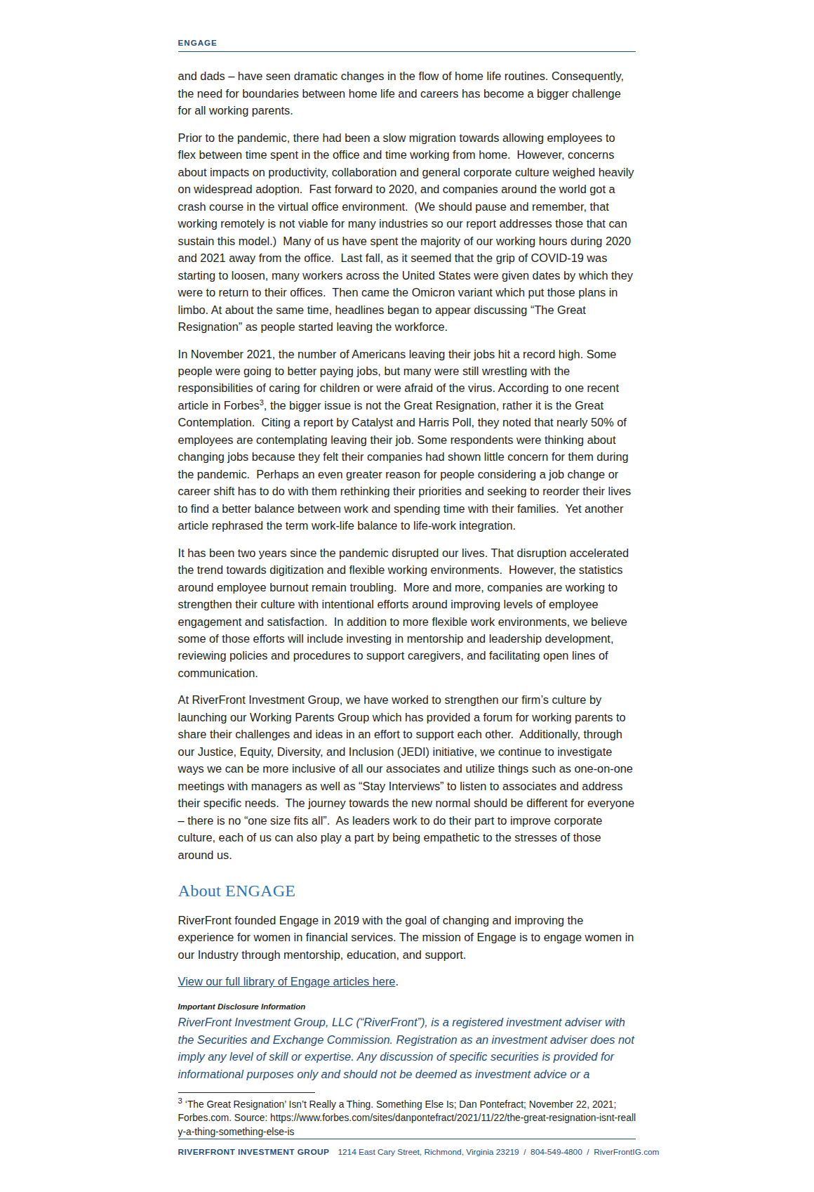Engage
and dads – have seen dramatic changes in the flow of home life routines. Consequently, the need for boundaries between home life and careers has become a bigger challenge for all working parents.
Prior to the pandemic, there had been a slow migration towards allowing employees to flex between time spent in the office and time working from home. However, concerns about impacts on productivity, collaboration and general corporate culture weighed heavily on widespread adoption. Fast forward to 2020, and companies around the world got a crash course in the virtual office environment. (We should pause and remember, that working remotely is not viable for many industries so our report addresses those that can sustain this model.) Many of us have spent the majority of our working hours during 2020 and 2021 away from the office. Last fall, as it seemed that the grip of COVID-19 was starting to loosen, many workers across the United States were given dates by which they were to return to their offices. Then came the Omicron variant which put those plans in limbo. At about the same time, headlines began to appear discussing “The Great Resignation” as people started leaving the workforce.
In November 2021, the number of Americans leaving their jobs hit a record high. Some people were going to better paying jobs, but many were still wrestling with the responsibilities of caring for children or were afraid of the virus. According to one recent article in Forbes3, the bigger issue is not the Great Resignation, rather it is the Great Contemplation. Citing a report by Catalyst and Harris Poll, they noted that nearly 50% of employees are contemplating leaving their job. Some respondents were thinking about changing jobs because they felt their companies had shown little concern for them during the pandemic. Perhaps an even greater reason for people considering a job change or career shift has to do with them rethinking their priorities and seeking to reorder their lives to find a better balance between work and spending time with their families. Yet another article rephrased the term work-life balance to life-work integration.
It has been two years since the pandemic disrupted our lives. That disruption accelerated the trend towards digitization and flexible working environments. However, the statistics around employee burnout remain troubling. More and more, companies are working to strengthen their culture with intentional efforts around improving levels of employee engagement and satisfaction. In addition to more flexible work environments, we believe some of those efforts will include investing in mentorship and leadership development, reviewing policies and procedures to support caregivers, and facilitating open lines of communication.
At RiverFront Investment Group, we have worked to strengthen our firm’s culture by launching our Working Parents Group which has provided a forum for working parents to share their challenges and ideas in an effort to support each other. Additionally, through our Justice, Equity, Diversity, and Inclusion (JEDI) initiative, we continue to investigate ways we can be more inclusive of all our associates and utilize things such as one-on-one meetings with managers as well as “Stay Interviews” to listen to associates and address their specific needs. The journey towards the new normal should be different for everyone – there is no “one size fits all”. As leaders work to do their part to improve corporate culture, each of us can also play a part by being empathetic to the stresses of those around us.
About ENGAGE
RiverFront founded Engage in 2019 with the goal of changing and improving the experience for women in financial services. The mission of Engage is to engage women in our Industry through mentorship, education, and support.
View our full library of Engage articles here.
Important Disclosure Information
RiverFront Investment Group, LLC (“RiverFront”), is a registered investment adviser with the Securities and Exchange Commission. Registration as an investment adviser does not imply any level of skill or expertise. Any discussion of specific securities is provided for informational purposes only and should not be deemed as investment advice or a
3 ‘The Great Resignation’ Isn’t Really a Thing. Something Else Is; Dan Pontefract; November 22, 2021; Forbes.com. Source: https://www.forbes.com/sites/danpontefract/2021/11/22/the-great-resignation-isnt-really-a-thing-something-else-is
RiverFront Investment Group
1214 East Cary Street, Richmond, Virginia 23219 / 804-549-4800 / RiverFrontIG.com